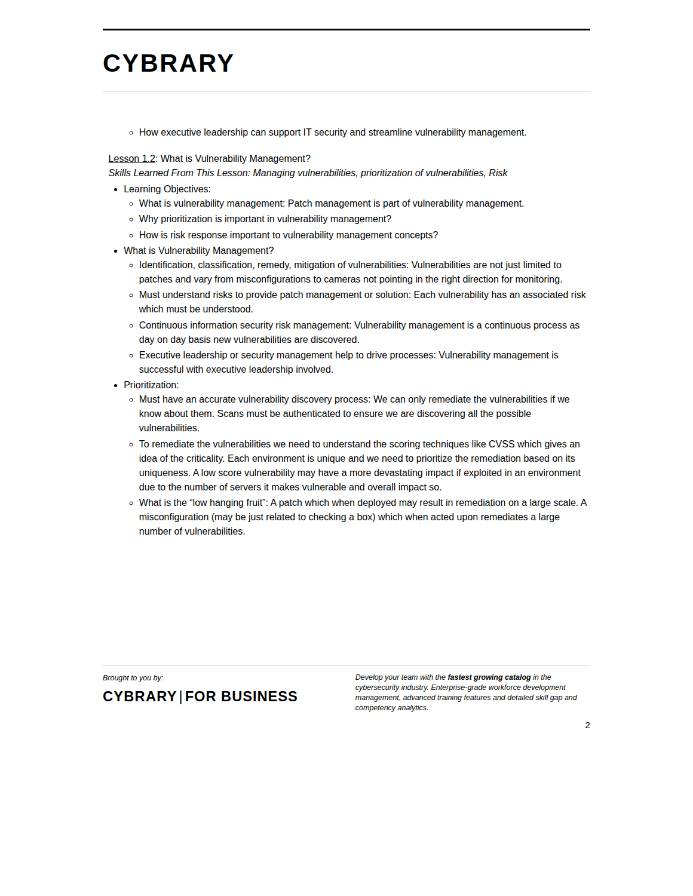CYBRARY
How executive leadership can support IT security and streamline vulnerability management.
Lesson 1.2: What is Vulnerability Management?
Skills Learned From This Lesson: Managing vulnerabilities, prioritization of vulnerabilities, Risk
Learning Objectives:
What is vulnerability management: Patch management is part of vulnerability management.
Why prioritization is important in vulnerability management?
How is risk response important to vulnerability management concepts?
What is Vulnerability Management?
Identification, classification, remedy, mitigation of vulnerabilities: Vulnerabilities are not just limited to patches and vary from misconfigurations to cameras not pointing in the right direction for monitoring.
Must understand risks to provide patch management or solution: Each vulnerability has an associated risk which must be understood.
Continuous information security risk management: Vulnerability management is a continuous process as day on day basis new vulnerabilities are discovered.
Executive leadership or security management help to drive processes: Vulnerability management is successful with executive leadership involved.
Prioritization:
Must have an accurate vulnerability discovery process: We can only remediate the vulnerabilities if we know about them. Scans must be authenticated to ensure we are discovering all the possible vulnerabilities.
To remediate the vulnerabilities we need to understand the scoring techniques like CVSS which gives an idea of the criticality. Each environment is unique and we need to prioritize the remediation based on its uniqueness. A low score vulnerability may have a more devastating impact if exploited in an environment due to the number of servers it makes vulnerable and overall impact so.
What is the “low hanging fruit”: A patch which when deployed may result in remediation on a large scale. A misconfiguration (may be just related to checking a box) which when acted upon remediates a large number of vulnerabilities.
Brought to you by:
CYBRARY|FOR BUSINESS
Develop your team with the fastest growing catalog in the cybersecurity industry. Enterprise-grade workforce development management, advanced training features and detailed skill gap and competency analytics.
2